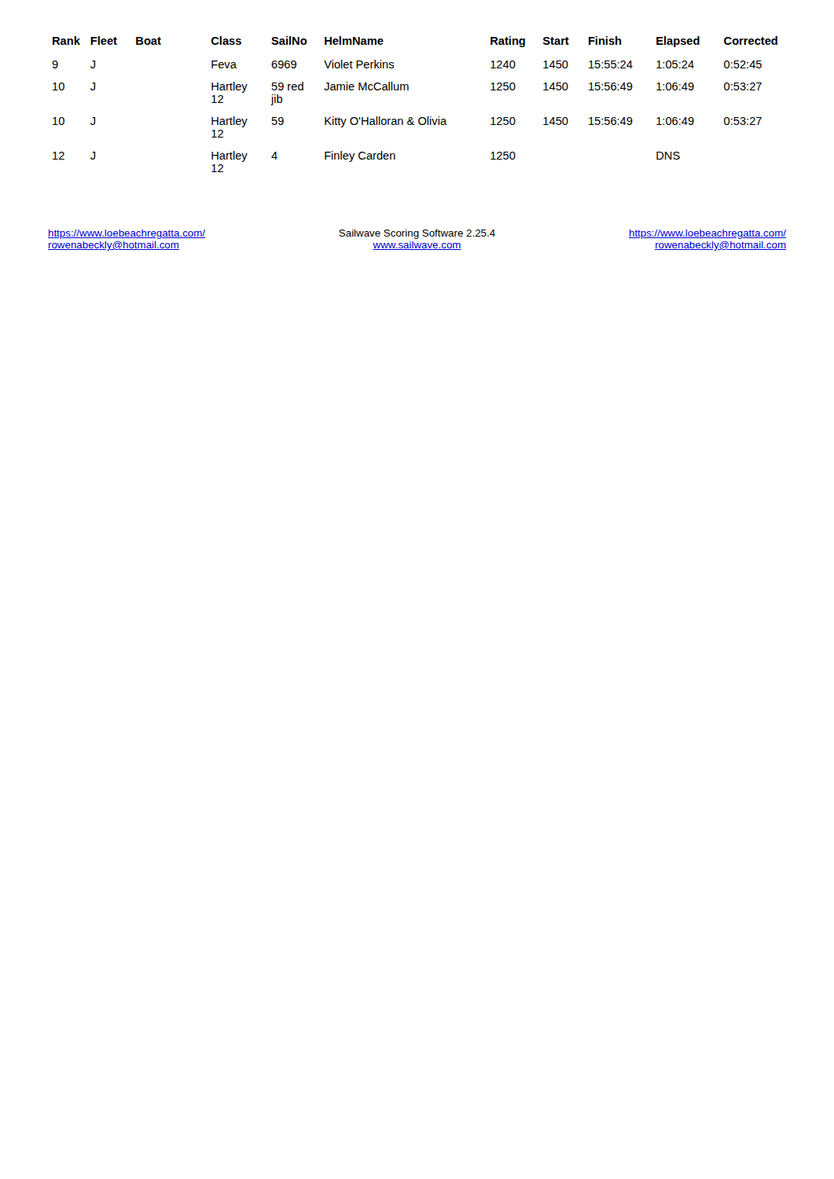| Rank | Fleet | Boat | Class | SailNo | HelmName | Rating | Start | Finish | Elapsed | Corrected |
| --- | --- | --- | --- | --- | --- | --- | --- | --- | --- | --- |
| 9 | J | | Feva | 6969 | Violet Perkins | 1240 | 1450 | 15:55:24 | 1:05:24 | 0:52:45 |
| 10 | J | | Hartley 12 | 59 red jib | Jamie McCallum | 1250 | 1450 | 15:56:49 | 1:06:49 | 0:53:27 |
| 10 | J | | Hartley 12 | 59 | Kitty O'Halloran & Olivia | 1250 | 1450 | 15:56:49 | 1:06:49 | 0:53:27 |
| 12 | J | | Hartley 12 | 4 | Finley Carden | 1250 | | | DNS | |
| https://www.loebeachregatta.com/ rowenabeckly@hotmail.com | Sailwave Scoring Software 2.25.4 www.sailwave.com | https://www.loebeachregatta.com/ rowenabeckly@hotmail.com |